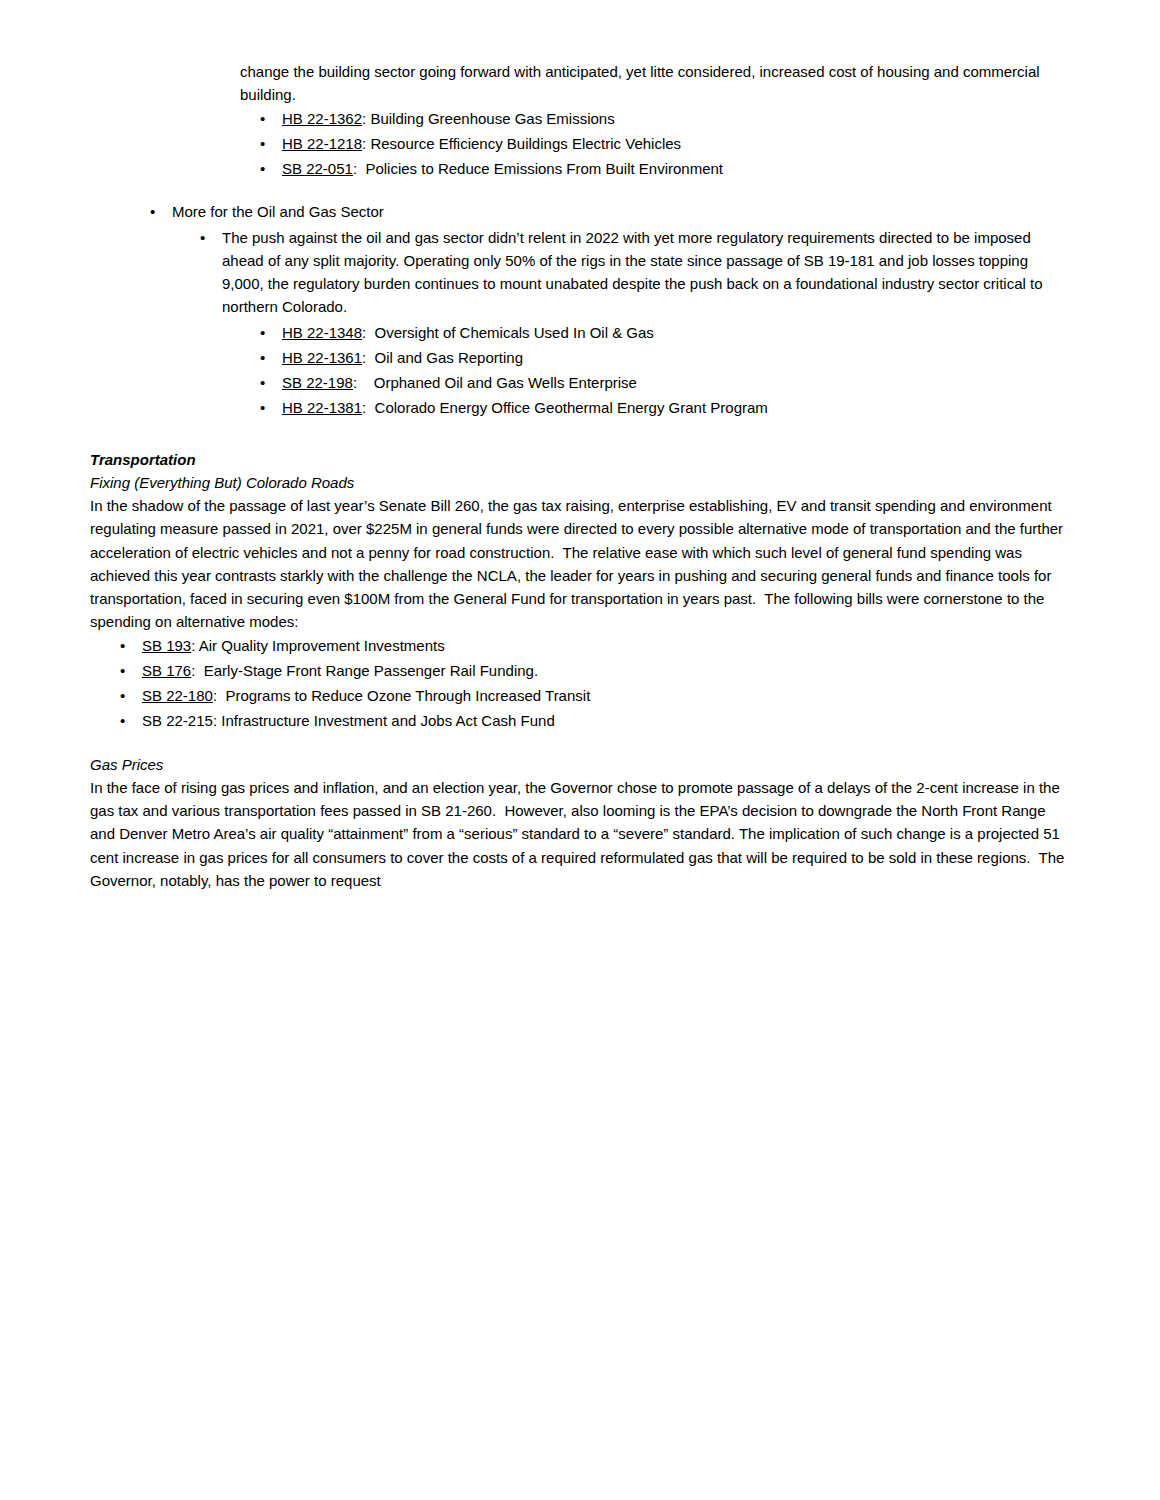change the building sector going forward with anticipated, yet litte considered, increased cost of housing and commercial building.
HB 22-1362: Building Greenhouse Gas Emissions
HB 22-1218: Resource Efficiency Buildings Electric Vehicles
SB 22-051: Policies to Reduce Emissions From Built Environment
More for the Oil and Gas Sector
The push against the oil and gas sector didn’t relent in 2022 with yet more regulatory requirements directed to be imposed ahead of any split majority. Operating only 50% of the rigs in the state since passage of SB 19-181 and job losses topping 9,000, the regulatory burden continues to mount unabated despite the push back on a foundational industry sector critical to northern Colorado.
HB 22-1348: Oversight of Chemicals Used In Oil & Gas
HB 22-1361: Oil and Gas Reporting
SB 22-198: Orphaned Oil and Gas Wells Enterprise
HB 22-1381: Colorado Energy Office Geothermal Energy Grant Program
Transportation
Fixing (Everything But) Colorado Roads
In the shadow of the passage of last year’s Senate Bill 260, the gas tax raising, enterprise establishing, EV and transit spending and environment regulating measure passed in 2021, over $225M in general funds were directed to every possible alternative mode of transportation and the further acceleration of electric vehicles and not a penny for road construction. The relative ease with which such level of general fund spending was achieved this year contrasts starkly with the challenge the NCLA, the leader for years in pushing and securing general funds and finance tools for transportation, faced in securing even $100M from the General Fund for transportation in years past. The following bills were cornerstone to the spending on alternative modes:
SB 193: Air Quality Improvement Investments
SB 176: Early-Stage Front Range Passenger Rail Funding.
SB 22-180: Programs to Reduce Ozone Through Increased Transit
SB 22-215: Infrastructure Investment and Jobs Act Cash Fund
Gas Prices
In the face of rising gas prices and inflation, and an election year, the Governor chose to promote passage of a delays of the 2-cent increase in the gas tax and various transportation fees passed in SB 21-260. However, also looming is the EPA’s decision to downgrade the North Front Range and Denver Metro Area’s air quality “attainment” from a “serious” standard to a “severe” standard. The implication of such change is a projected 51 cent increase in gas prices for all consumers to cover the costs of a required reformulated gas that will be required to be sold in these regions. The Governor, notably, has the power to request